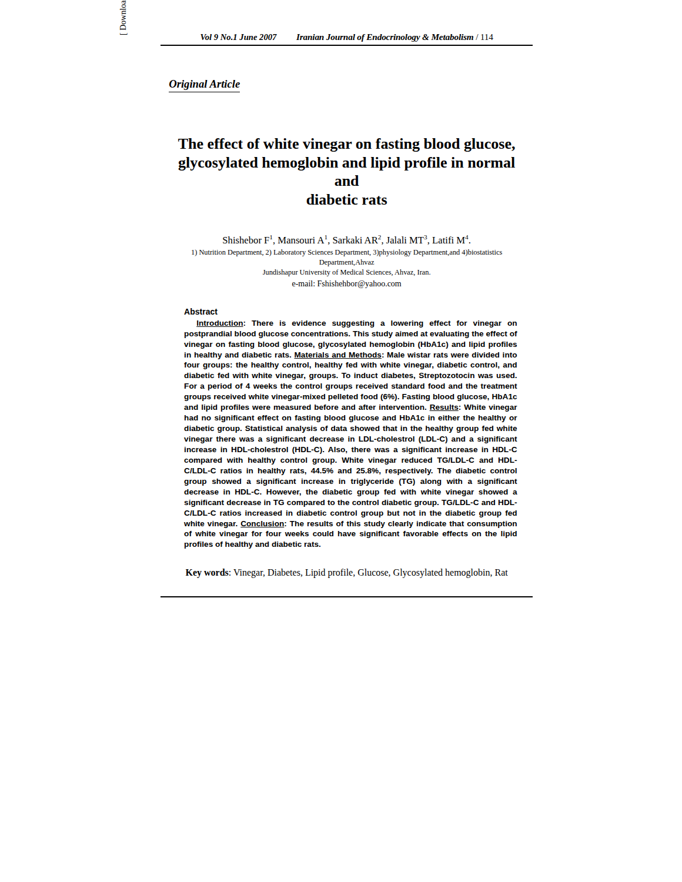Vol 9 No.1 June 2007 Iranian Journal of Endocrinology & Metabolism / 114
Original Article
The effect of white vinegar on fasting blood glucose,
glycosylated hemoglobin and lipid profile in normal and
diabetic rats
Shishebor F1, Mansouri A1, Sarkaki AR2, Jalali MT3, Latifi M4.
1) Nutrition Department, 2) Laboratory Sciences Department, 3)physiology Department,and 4)biostatistics Department,Ahvaz
Jundishapur University of Medical Sciences, Ahvaz, Iran.
e-mail: Fshishehbor@yahoo.com
Abstract
Introduction: There is evidence suggesting a lowering effect for vinegar on postprandial blood glucose concentrations. This study aimed at evaluating the effect of vinegar on fasting blood glucose, glycosylated hemoglobin (HbA1c) and lipid profiles in healthy and diabetic rats. Materials and Methods: Male wistar rats were divided into four groups: the healthy control, healthy fed with white vinegar, diabetic control, and diabetic fed with white vinegar, groups. To induct diabetes, Streptozotocin was used. For a period of 4 weeks the control groups received standard food and the treatment groups received white vinegar-mixed pelleted food (6%). Fasting blood glucose, HbA1c and lipid profiles were measured before and after intervention. Results: White vinegar had no significant effect on fasting blood glucose and HbA1c in either the healthy or diabetic group. Statistical analysis of data showed that in the healthy group fed white vinegar there was a significant decrease in LDL-cholestrol (LDL-C) and a significant increase in HDL-cholestrol (HDL-C). Also, there was a significant increase in HDL-C compared with healthy control group. White vinegar reduced TG/LDL-C and HDL-C/LDL-C ratios in healthy rats, 44.5% and 25.8%, respectively. The diabetic control group showed a significant increase in triglyceride (TG) along with a significant decrease in HDL-C. However, the diabetic group fed with white vinegar showed a significant decrease in TG compared to the control diabetic group. TG/LDL-C and HDL-C/LDL-C ratios increased in diabetic control group but not in the diabetic group fed white vinegar. Conclusion: The results of this study clearly indicate that consumption of white vinegar for four weeks could have significant favorable effects on the lipid profiles of healthy and diabetic rats.
Key words: Vinegar, Diabetes, Lipid profile, Glucose, Glycosylated hemoglobin, Rat
[ Downloaded from ijem.sbmu.ac.ir on 2022-07-05 ]